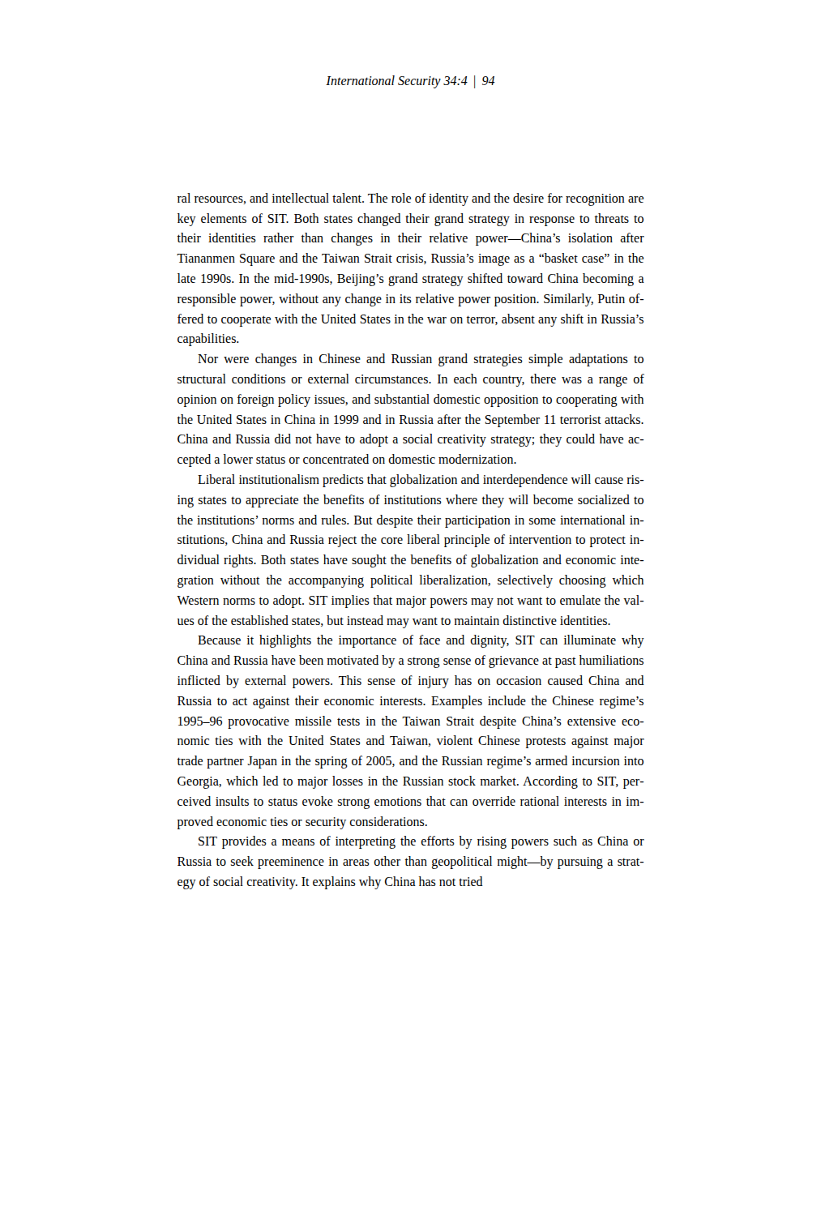International Security 34:4|94
ral resources, and intellectual talent. The role of identity and the desire for recognition are key elements of SIT. Both states changed their grand strategy in response to threats to their identities rather than changes in their relative power—China’s isolation after Tiananmen Square and the Taiwan Strait crisis, Russia’s image as a “basket case” in the late 1990s. In the mid-1990s, Beijing’s grand strategy shifted toward China becoming a responsible power, without any change in its relative power position. Similarly, Putin offered to cooperate with the United States in the war on terror, absent any shift in Russia’s capabilities.
Nor were changes in Chinese and Russian grand strategies simple adaptations to structural conditions or external circumstances. In each country, there was a range of opinion on foreign policy issues, and substantial domestic opposition to cooperating with the United States in China in 1999 and in Russia after the September 11 terrorist attacks. China and Russia did not have to adopt a social creativity strategy; they could have accepted a lower status or concentrated on domestic modernization.
Liberal institutionalism predicts that globalization and interdependence will cause rising states to appreciate the benefits of institutions where they will become socialized to the institutions’ norms and rules. But despite their participation in some international institutions, China and Russia reject the core liberal principle of intervention to protect individual rights. Both states have sought the benefits of globalization and economic integration without the accompanying political liberalization, selectively choosing which Western norms to adopt. SIT implies that major powers may not want to emulate the values of the established states, but instead may want to maintain distinctive identities.
Because it highlights the importance of face and dignity, SIT can illuminate why China and Russia have been motivated by a strong sense of grievance at past humiliations inflicted by external powers. This sense of injury has on occasion caused China and Russia to act against their economic interests. Examples include the Chinese regime’s 1995–96 provocative missile tests in the Taiwan Strait despite China’s extensive economic ties with the United States and Taiwan, violent Chinese protests against major trade partner Japan in the spring of 2005, and the Russian regime’s armed incursion into Georgia, which led to major losses in the Russian stock market. According to SIT, perceived insults to status evoke strong emotions that can override rational interests in improved economic ties or security considerations.
SIT provides a means of interpreting the efforts by rising powers such as China or Russia to seek preeminence in areas other than geopolitical might—by pursuing a strategy of social creativity. It explains why China has not tried